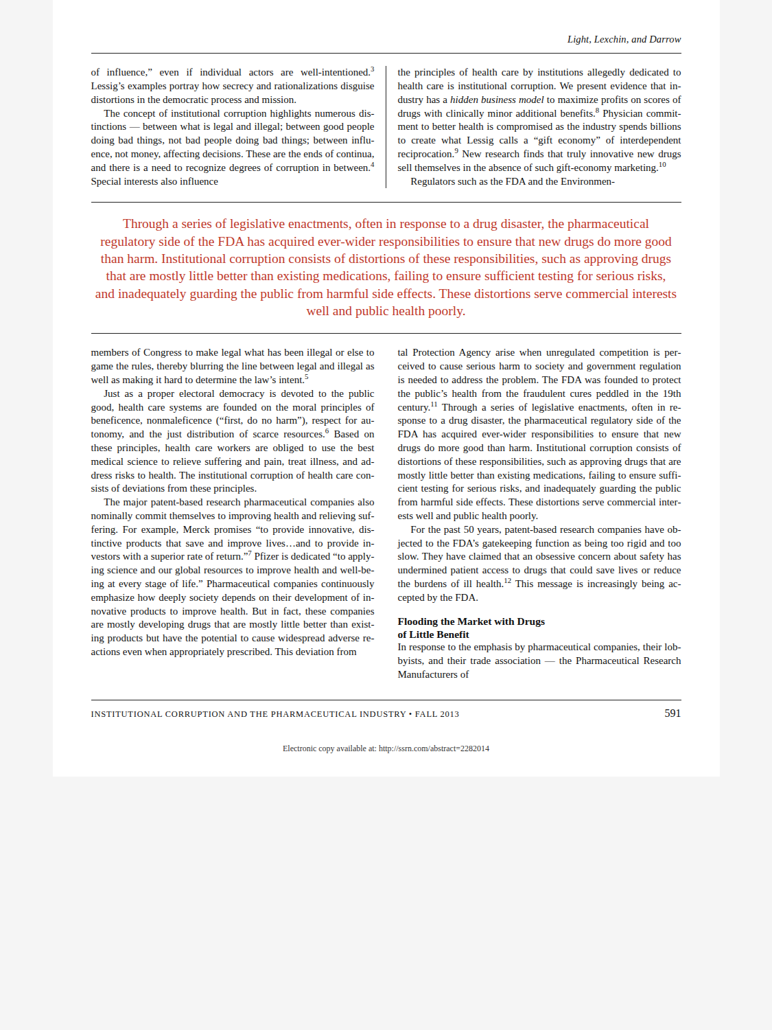Light, Lexchin, and Darrow
of influence,” even if individual actors are well-intentioned.3 Lessig’s examples portray how secrecy and rationalizations disguise distortions in the democratic process and mission.
The concept of institutional corruption highlights numerous distinctions — between what is legal and illegal; between good people doing bad things, not bad people doing bad things; between influence, not money, affecting decisions. These are the ends of continua, and there is a need to recognize degrees of corruption in between.4 Special interests also influence
the principles of health care by institutions allegedly dedicated to health care is institutional corruption. We present evidence that industry has a hidden business model to maximize profits on scores of drugs with clinically minor additional benefits.8 Physician commitment to better health is compromised as the industry spends billions to create what Lessig calls a “gift economy” of interdependent reciprocation.9 New research finds that truly innovative new drugs sell themselves in the absence of such gift-economy marketing.10
Regulators such as the FDA and the Environmen-
Through a series of legislative enactments, often in response to a drug disaster, the pharmaceutical regulatory side of the FDA has acquired ever-wider responsibilities to ensure that new drugs do more good than harm. Institutional corruption consists of distortions of these responsibilities, such as approving drugs that are mostly little better than existing medications, failing to ensure sufficient testing for serious risks, and inadequately guarding the public from harmful side effects. These distortions serve commercial interests well and public health poorly.
members of Congress to make legal what has been illegal or else to game the rules, thereby blurring the line between legal and illegal as well as making it hard to determine the law’s intent.5
Just as a proper electoral democracy is devoted to the public good, health care systems are founded on the moral principles of beneficence, nonmaleficence (“first, do no harm”), respect for autonomy, and the just distribution of scarce resources.6 Based on these principles, health care workers are obliged to use the best medical science to relieve suffering and pain, treat illness, and address risks to health. The institutional corruption of health care consists of deviations from these principles.
The major patent-based research pharmaceutical companies also nominally commit themselves to improving health and relieving suffering. For example, Merck promises “to provide innovative, distinctive products that save and improve lives…and to provide investors with a superior rate of return.”7 Pfizer is dedicated “to applying science and our global resources to improve health and well-being at every stage of life.” Pharmaceutical companies continuously emphasize how deeply society depends on their development of innovative products to improve health. But in fact, these companies are mostly developing drugs that are mostly little better than existing products but have the potential to cause widespread adverse reactions even when appropriately prescribed. This deviation from
tal Protection Agency arise when unregulated competition is perceived to cause serious harm to society and government regulation is needed to address the problem. The FDA was founded to protect the public’s health from the fraudulent cures peddled in the 19th century.11 Through a series of legislative enactments, often in response to a drug disaster, the pharmaceutical regulatory side of the FDA has acquired ever-wider responsibilities to ensure that new drugs do more good than harm. Institutional corruption consists of distortions of these responsibilities, such as approving drugs that are mostly little better than existing medications, failing to ensure sufficient testing for serious risks, and inadequately guarding the public from harmful side effects. These distortions serve commercial interests well and public health poorly.
For the past 50 years, patent-based research companies have objected to the FDA’s gatekeeping function as being too rigid and too slow. They have claimed that an obsessive concern about safety has undermined patient access to drugs that could save lives or reduce the burdens of ill health.12 This message is increasingly being accepted by the FDA.
Flooding the Market with Drugs
of Little Benefit
In response to the emphasis by pharmaceutical companies, their lobbyists, and their trade association — the Pharmaceutical Research Manufacturers of
institutional corruption and the pharmaceutical industry • fall 2013 591
Electronic copy available at: http://ssrn.com/abstract=2282014